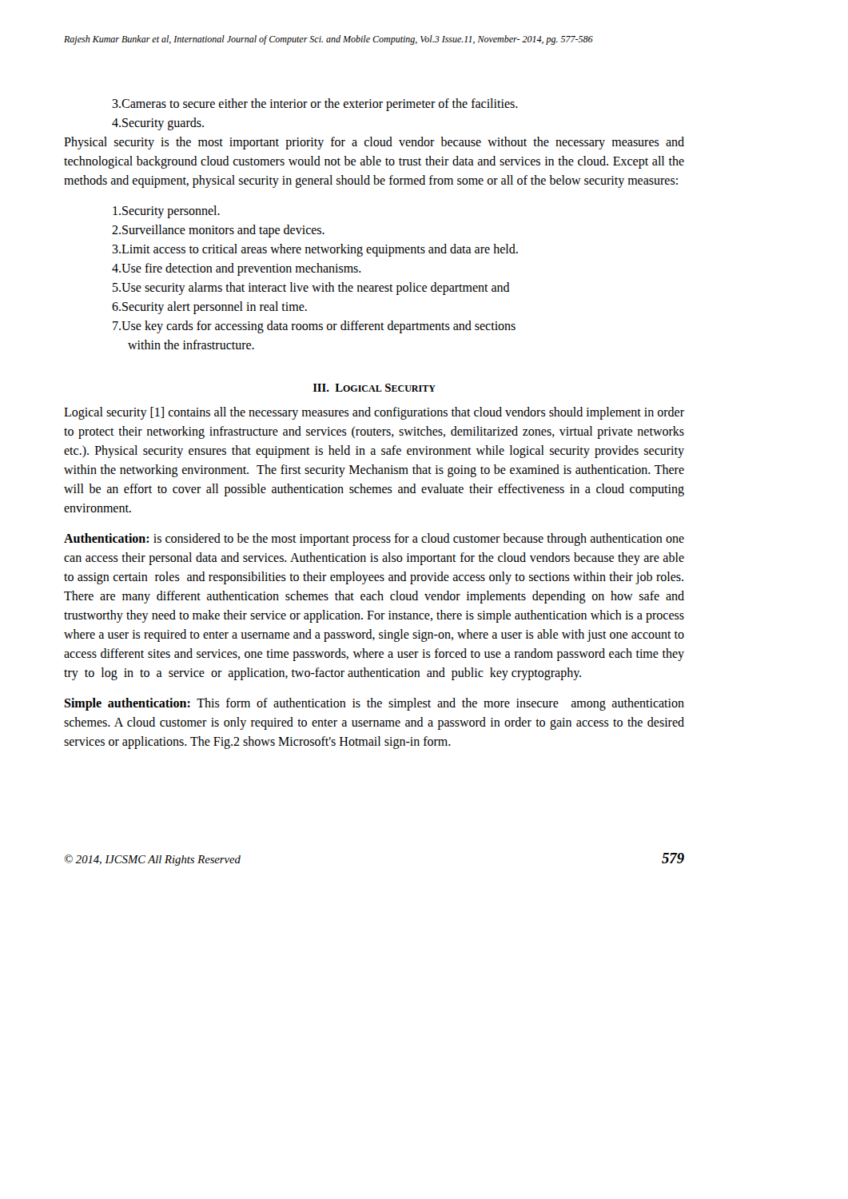Rajesh Kumar Bunkar et al, International Journal of Computer Sci. and Mobile Computing, Vol.3 Issue.11, November- 2014, pg. 577-586
3.Cameras to secure either the interior or the exterior perimeter of the facilities.
4.Security guards.
Physical security is the most important priority for a cloud vendor because without the necessary measures and technological background cloud customers would not be able to trust their data and services in the cloud. Except all the methods and equipment, physical security in general should be formed from some or all of the below security measures:
1.Security personnel.
2.Surveillance monitors and tape devices.
3.Limit access to critical areas where networking equipments and data are held.
4.Use fire detection and prevention mechanisms.
5.Use security alarms that interact live with the nearest police department and
6.Security alert personnel in real time.
7.Use key cards for accessing data rooms or different departments and sections
within the infrastructure.
III. LOGICAL SECURITY
Logical security [1] contains all the necessary measures and configurations that cloud vendors should implement in order to protect their networking infrastructure and services (routers, switches, demilitarized zones, virtual private networks etc.). Physical security ensures that equipment is held in a safe environment while logical security provides security within the networking environment. The first security Mechanism that is going to be examined is authentication. There will be an effort to cover all possible authentication schemes and evaluate their effectiveness in a cloud computing environment.
Authentication: is considered to be the most important process for a cloud customer because through authentication one can access their personal data and services. Authentication is also important for the cloud vendors because they are able to assign certain roles and responsibilities to their employees and provide access only to sections within their job roles. There are many different authentication schemes that each cloud vendor implements depending on how safe and trustworthy they need to make their service or application. For instance, there is simple authentication which is a process where a user is required to enter a username and a password, single sign-on, where a user is able with just one account to access different sites and services, one time passwords, where a user is forced to use a random password each time they try to log in to a service or application, two-factor authentication and public key cryptography.
Simple authentication: This form of authentication is the simplest and the more insecure among authentication schemes. A cloud customer is only required to enter a username and a password in order to gain access to the desired services or applications. The Fig.2 shows Microsoft's Hotmail sign-in form.
© 2014, IJCSMC All Rights Reserved 579